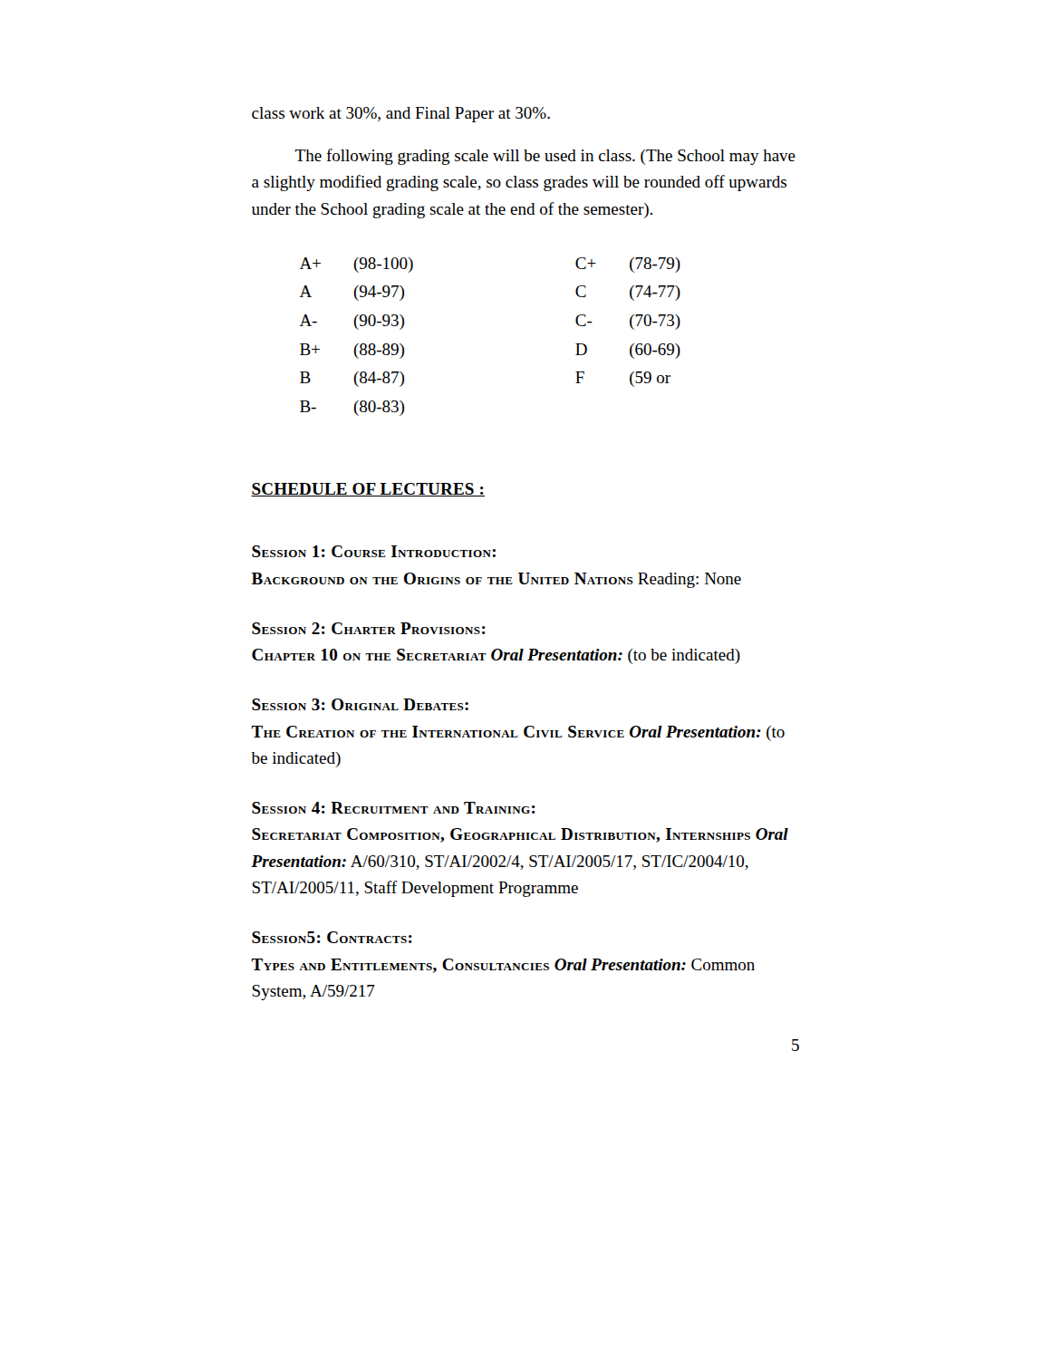class work at 30%, and Final Paper at 30%.
The following grading scale will be used in class. (The School may have a slightly modified grading scale, so class grades will be rounded off upwards under the School grading scale at the end of the semester).
| A+ | (98-100) | C+ | (78-79) |
| A | (94-97) | C | (74-77) |
| A- | (90-93) | C- | (70-73) |
| B+ | (88-89) | D | (60-69) |
| B | (84-87) | F | (59 or |
| B- | (80-83) | | |
SCHEDULE OF LECTURES :
Session 1: Course Introduction: Background on the Origins of the United Nations Reading: None
Session 2: Charter Provisions: Chapter 10 on the Secretariat Oral Presentation: (to be indicated)
Session 3: Original Debates: The Creation of the International Civil Service Oral Presentation: (to be indicated)
Session 4: Recruitment and Training: Secretariat Composition, Geographical Distribution, Internships Oral Presentation: A/60/310, ST/AI/2002/4, ST/AI/2005/17, ST/IC/2004/10, ST/AI/2005/11, Staff Development Programme
Session5: Contracts: Types and Entitlements, Consultancies Oral Presentation: Common System, A/59/217
5